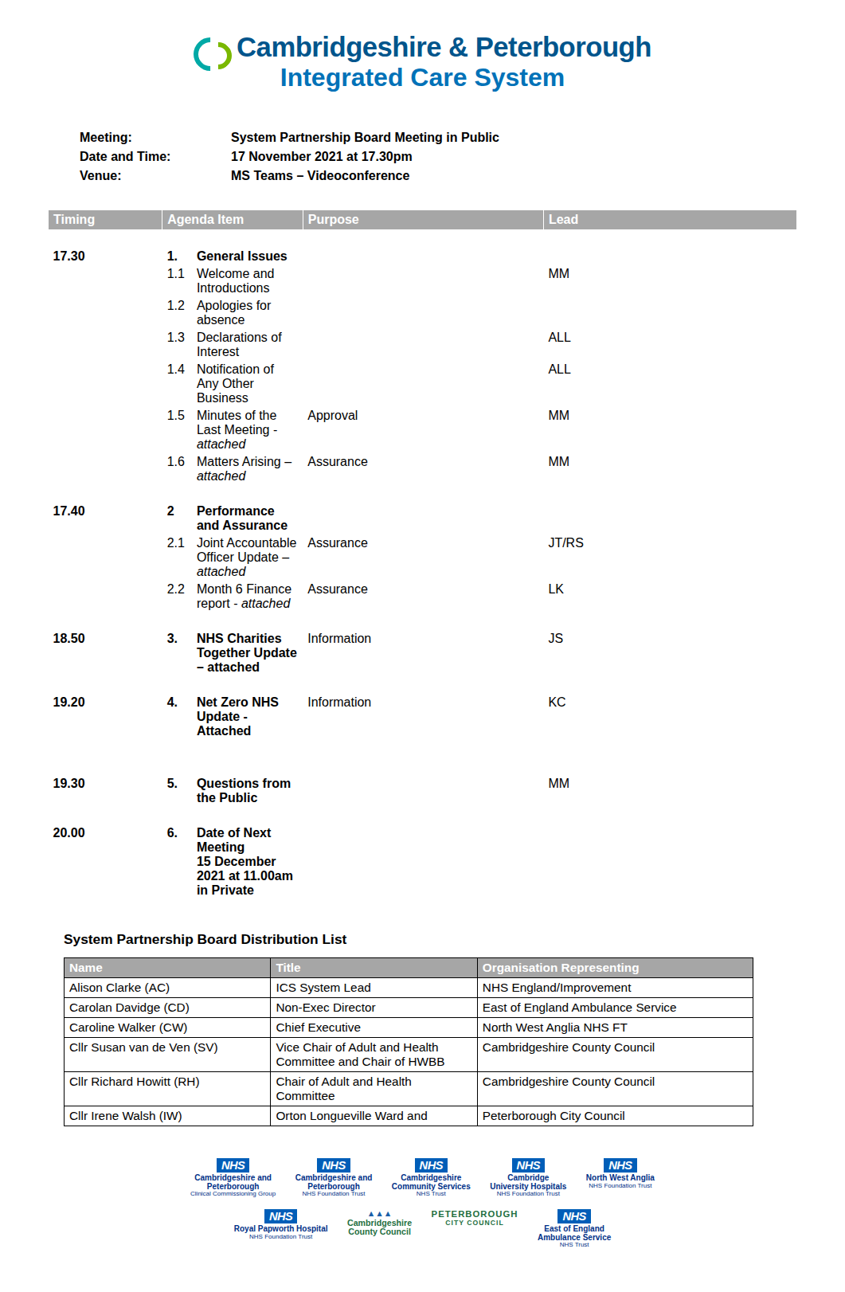Cambridgeshire & Peterborough
Integrated Care System
| Meeting: | System Partnership Board Meeting in Public |
| Date and Time: | 17 November 2021 at 17.30pm |
| Venue: | MS Teams – Videoconference |
| Timing | Agenda Item | Purpose | Lead |
| --- | --- | --- | --- |
| 17.30 | 1. | General Issues | | |
| | 1.1 | Welcome and Introductions | | MM |
| | 1.2 | Apologies for absence | | |
| | 1.3 | Declarations of Interest | | ALL |
| | 1.4 | Notification of Any Other Business | | ALL |
| | 1.5 | Minutes of the Last Meeting - attached | Approval | MM |
| | 1.6 | Matters Arising – attached | Assurance | MM |
| 17.40 | 2 | Performance and Assurance | | |
| | 2.1 | Joint Accountable Officer Update – attached | Assurance | JT/RS |
| | 2.2 | Month 6 Finance report - attached | Assurance | LK |
| 18.50 | 3. | NHS Charities Together Update – attached | Information | JS |
| 19.20 | 4. | Net Zero NHS Update - Attached | Information | KC |
| 19.30 | 5. | Questions from the Public | | MM |
| 20.00 | 6. | Date of Next Meeting 15 December 2021 at 11.00am in Private | | |
System Partnership Board Distribution List
| Name | Title | Organisation Representing |
| --- | --- | --- |
| Alison Clarke (AC) | ICS System Lead | NHS England/Improvement |
| Carolan Davidge (CD) | Non-Exec Director | East of England Ambulance Service |
| Caroline Walker (CW) | Chief Executive | North West Anglia NHS FT |
| Cllr Susan van de Ven (SV) | Vice Chair of Adult and Health Committee and Chair of HWBB | Cambridgeshire County Council |
| Cllr Richard Howitt (RH) | Chair of Adult and Health Committee | Cambridgeshire County Council |
| Cllr Irene Walsh (IW) | Orton Longueville Ward and | Peterborough City Council |
NHS Cambridgeshire and
Peterborough Clinical Commissioning Group
NHS Cambridgeshire and
Peterborough NHS Foundation Trust
NHS Cambridgeshire
Community Services NHS Trust
NHS Cambridge
University Hospitals NHS Foundation Trust
NHS North West Anglia NHS Foundation Trust
NHS Royal Papworth Hospital NHS Foundation Trust
▲▲▲
Cambridgeshire
County Council
PETERBOROUGHCITY COUNCIL
NHS East of England
Ambulance Service NHS Trust